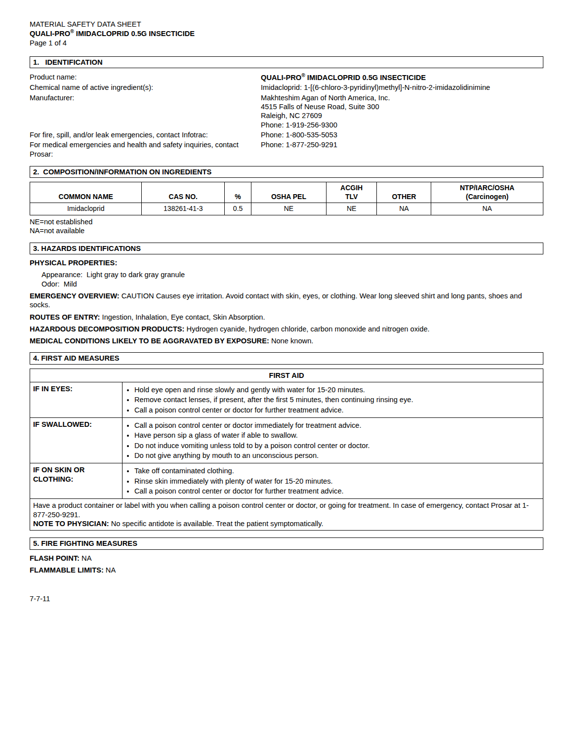MATERIAL SAFETY DATA SHEET
QUALI-PRO® IMIDACLOPRID 0.5G INSECTICIDE
Page 1 of 4
1. IDENTIFICATION
| Product name: | QUALI-PRO ® IMIDACLOPRID 0.5G INSECTICIDE |
| Chemical name of active ingredient(s): | Imidacloprid: 1-[(6-chloro-3-pyridinyl)methyl]-N-nitro-2-imidazolidinimine |
| Manufacturer: | Makhteshim Agan of North America, Inc. 4515 Falls of Neuse Road, Suite 300 Raleigh, NC 27609 Phone: 1-919-256-9300 |
| For fire, spill, and/or leak emergencies, contact Infotrac: | Phone: 1-800-535-5053 |
| For medical emergencies and health and safety inquiries, contact Prosar: | Phone: 1-877-250-9291 |
2. COMPOSITION/INFORMATION ON INGREDIENTS
| COMMON NAME | CAS NO. | % | OSHA PEL | ACGIH TLV | OTHER | NTP/IARC/OSHA (Carcinogen) |
| --- | --- | --- | --- | --- | --- | --- |
| Imidacloprid | 138261-41-3 | 0.5 | NE | NE | NA | NA |
NE=not established
NA=not available
3. HAZARDS IDENTIFICATIONS
PHYSICAL PROPERTIES:
Appearance: Light gray to dark gray granule
Odor: Mild
EMERGENCY OVERVIEW: CAUTION Causes eye irritation. Avoid contact with skin, eyes, or clothing. Wear long sleeved shirt and long pants, shoes and socks.
ROUTES OF ENTRY: Ingestion, Inhalation, Eye contact, Skin Absorption.
HAZARDOUS DECOMPOSITION PRODUCTS: Hydrogen cyanide, hydrogen chloride, carbon monoxide and nitrogen oxide.
MEDICAL CONDITIONS LIKELY TO BE AGGRAVATED BY EXPOSURE: None known.
4. FIRST AID MEASURES
| FIRST AID |
| --- |
| IF IN EYES: | Hold eye open and rinse slowly and gently with water for 15-20 minutes. Remove contact lenses, if present, after the first 5 minutes, then continuing rinsing eye. Call a poison control center or doctor for further treatment advice. |
| IF SWALLOWED: | Call a poison control center or doctor immediately for treatment advice. Have person sip a glass of water if able to swallow. Do not induce vomiting unless told to by a poison control center or doctor. Do not give anything by mouth to an unconscious person. |
| IF ON SKIN OR CLOTHING: | Take off contaminated clothing. Rinse skin immediately with plenty of water for 15-20 minutes. Call a poison control center or doctor for further treatment advice. |
| Have a product container or label with you when calling a poison control center or doctor, or going for treatment. In case of emergency, contact Prosar at 1-877-250-9291. NOTE TO PHYSICIAN: No specific antidote is available. Treat the patient symptomatically. |
5. FIRE FIGHTING MEASURES
FLASH POINT: NA
FLAMMABLE LIMITS: NA
7-7-11